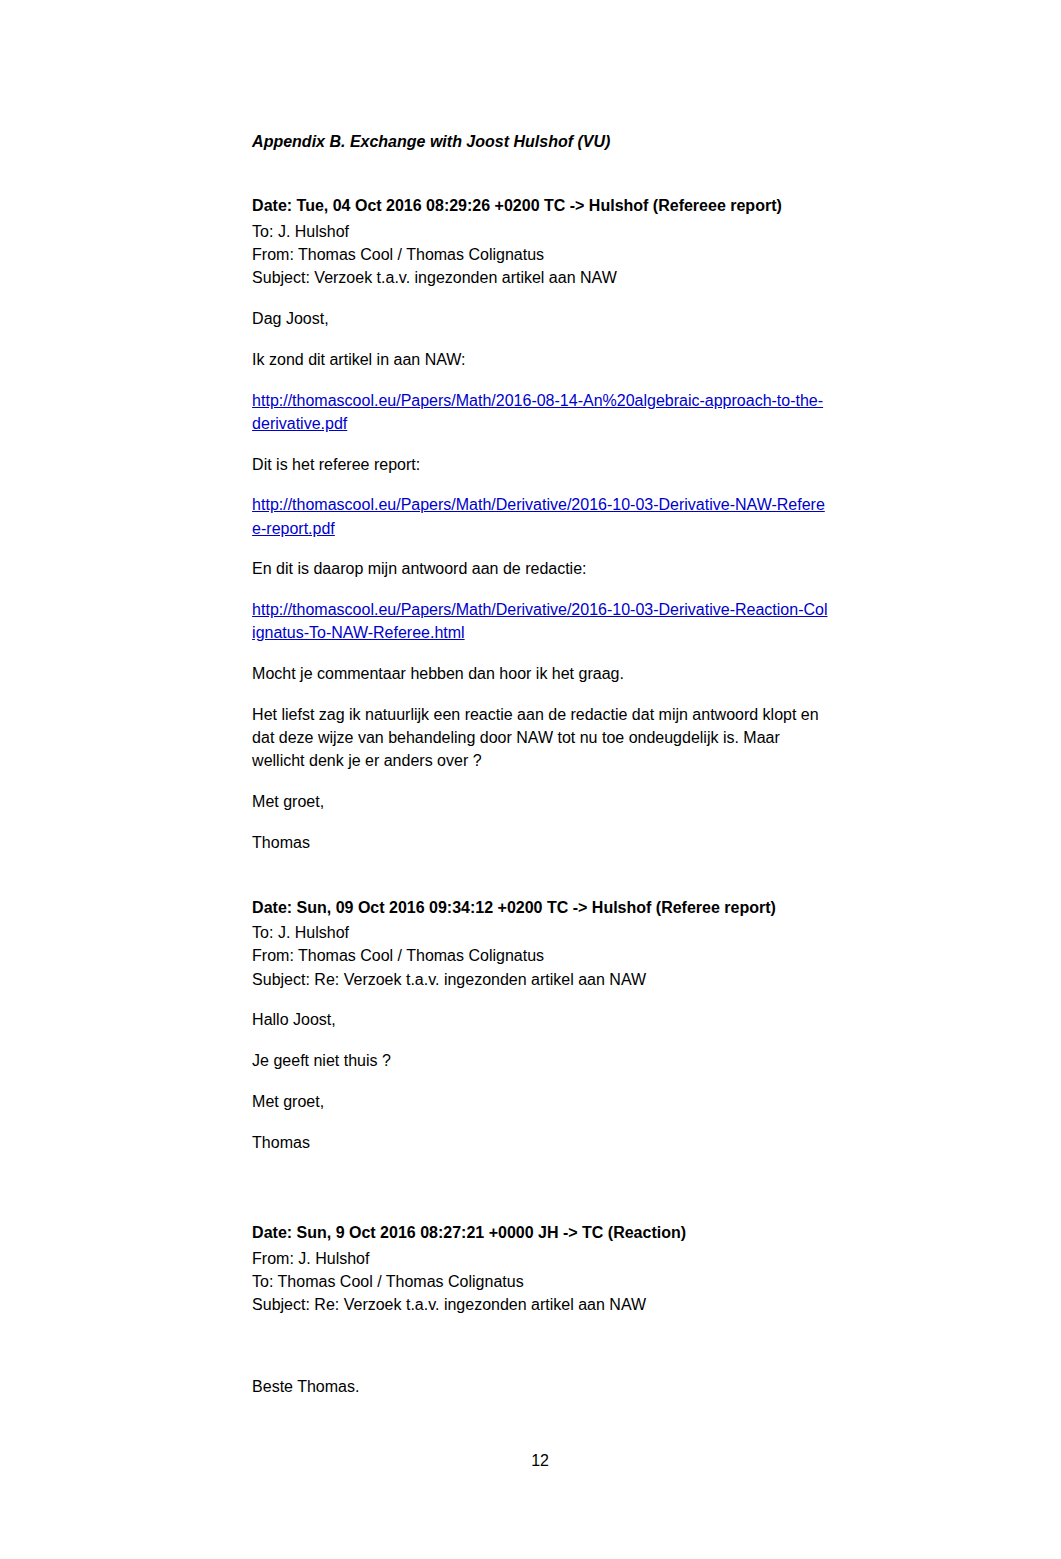Appendix B. Exchange with Joost Hulshof (VU)
Date: Tue, 04 Oct 2016 08:29:26 +0200 TC -> Hulshof (Refereee report)
To: J. Hulshof
From: Thomas Cool / Thomas Colignatus
Subject: Verzoek t.a.v. ingezonden artikel aan NAW
Dag Joost,
Ik zond dit artikel in aan NAW:
http://thomascool.eu/Papers/Math/2016-08-14-An%20algebraic-approach-to-the-derivative.pdf
Dit is het referee report:
http://thomascool.eu/Papers/Math/Derivative/2016-10-03-Derivative-NAW-Referee-report.pdf
En dit is daarop mijn antwoord aan de redactie:
http://thomascool.eu/Papers/Math/Derivative/2016-10-03-Derivative-Reaction-Colignatus-To-NAW-Referee.html
Mocht je commentaar hebben dan hoor ik het graag.
Het liefst zag ik natuurlijk een reactie aan de redactie dat mijn antwoord klopt en dat deze wijze van behandeling door NAW tot nu toe ondeugdelijk is. Maar wellicht denk je er anders over ?
Met groet,
Thomas
Date: Sun, 09 Oct 2016 09:34:12 +0200 TC -> Hulshof (Referee report)
To: J. Hulshof
From: Thomas Cool / Thomas Colignatus
Subject: Re: Verzoek t.a.v. ingezonden artikel aan NAW
Hallo Joost,
Je geeft niet thuis ?
Met groet,
Thomas
Date: Sun, 9 Oct 2016 08:27:21 +0000 JH -> TC (Reaction)
From: J. Hulshof
To: Thomas Cool / Thomas Colignatus
Subject: Re: Verzoek t.a.v. ingezonden artikel aan NAW
Beste Thomas.
12